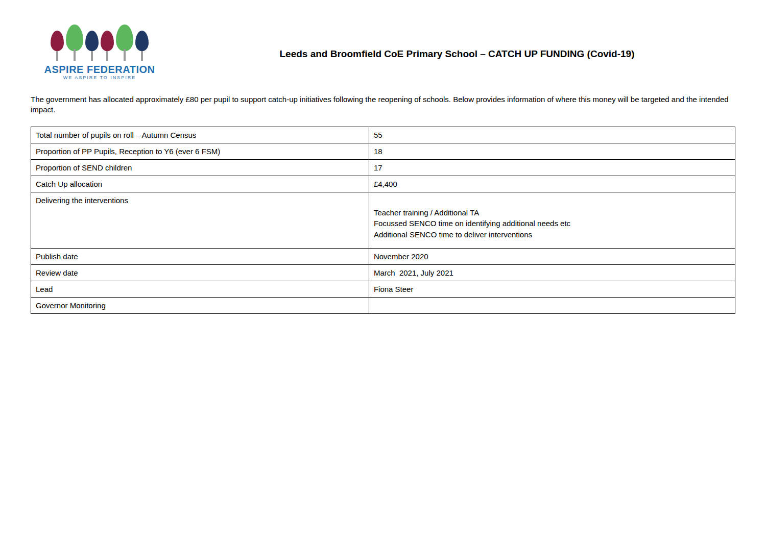ASPIRE FEDERATION
WE ASPIRE TO INSPIRE
Leeds and Broomfield CoE Primary School – CATCH UP FUNDING (Covid-19)
The government has allocated approximately £80 per pupil to support catch-up initiatives following the reopening of schools. Below provides information of where this money will be targeted and the intended impact.
| Total number of pupils on roll – Autumn Census | 55 |
| Proportion of PP Pupils, Reception to Y6 (ever 6 FSM) | 18 |
| Proportion of SEND children | 17 |
| Catch Up allocation | £4,400 |
| Delivering the interventions | Teacher training / Additional TA Focussed SENCO time on identifying additional needs etc Additional SENCO time to deliver interventions |
| Publish date | November 2020 |
| Review date | March 2021, July 2021 |
| Lead | Fiona Steer |
| Governor Monitoring | |